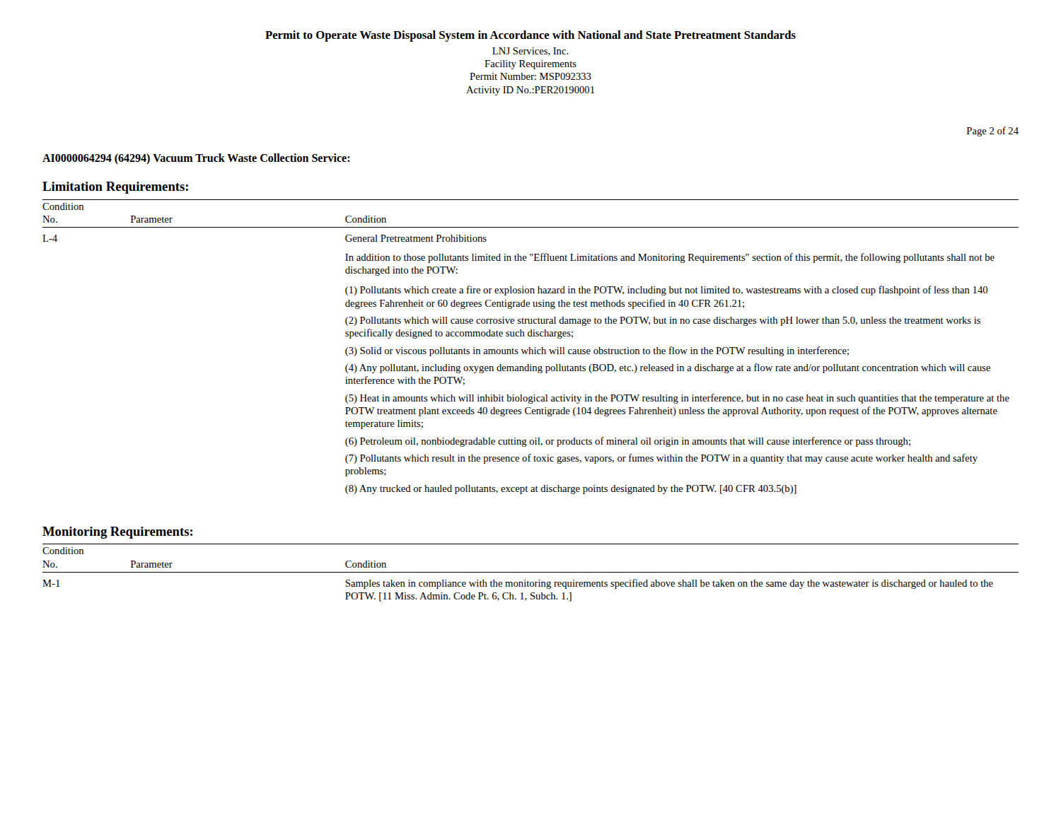Permit to Operate Waste Disposal System in Accordance with National and State Pretreatment Standards
LNJ Services, Inc.
Facility Requirements
Permit Number: MSP092333
Activity ID No.:PER20190001
Page 2 of 24
AI0000064294 (64294) Vacuum Truck Waste Collection Service:
Limitation Requirements:
| Condition No. | Parameter | Condition |
| --- | --- | --- |
| L-4 | | General Pretreatment Prohibitions In addition to those pollutants limited in the "Effluent Limitations and Monitoring Requirements" section of this permit, the following pollutants shall not be discharged into the POTW: (1) Pollutants which create a fire or explosion hazard in the POTW, including but not limited to, wastestreams with a closed cup flashpoint of less than 140 degrees Fahrenheit or 60 degrees Centigrade using the test methods specified in 40 CFR 261.21; (2) Pollutants which will cause corrosive structural damage to the POTW, but in no case discharges with pH lower than 5.0, unless the treatment works is specifically designed to accommodate such discharges; (3) Solid or viscous pollutants in amounts which will cause obstruction to the flow in the POTW resulting in interference; (4) Any pollutant, including oxygen demanding pollutants (BOD, etc.) released in a discharge at a flow rate and/or pollutant concentration which will cause interference with the POTW; (5) Heat in amounts which will inhibit biological activity in the POTW resulting in interference, but in no case heat in such quantities that the temperature at the POTW treatment plant exceeds 40 degrees Centigrade (104 degrees Fahrenheit) unless the approval Authority, upon request of the POTW, approves alternate temperature limits; (6) Petroleum oil, nonbiodegradable cutting oil, or products of mineral oil origin in amounts that will cause interference or pass through; (7) Pollutants which result in the presence of toxic gases, vapors, or fumes within the POTW in a quantity that may cause acute worker health and safety problems; (8) Any trucked or hauled pollutants, except at discharge points designated by the POTW. [40 CFR 403.5(b)] |
Monitoring Requirements:
| Condition No. | Parameter | Condition |
| --- | --- | --- |
| M-1 | | Samples taken in compliance with the monitoring requirements specified above shall be taken on the same day the wastewater is discharged or hauled to the POTW. [11 Miss. Admin. Code Pt. 6, Ch. 1, Subch. 1.] |